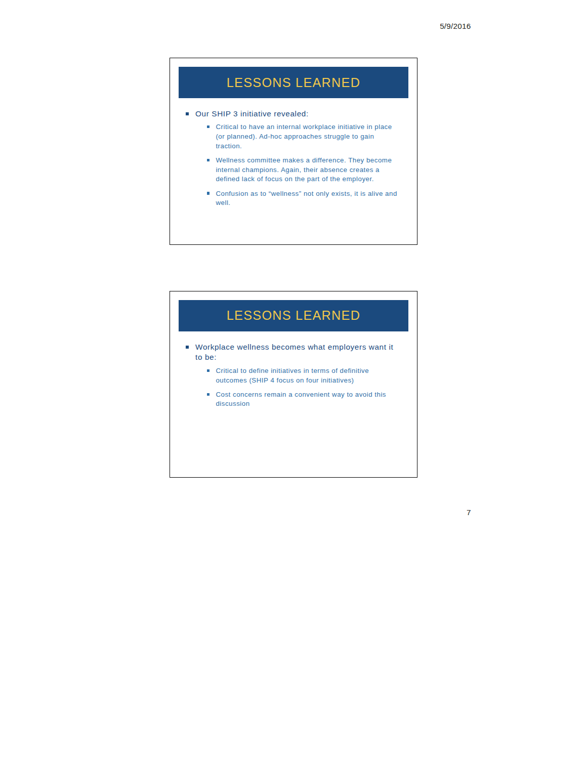5/9/2016
LESSONS LEARNED
Our SHIP 3 initiative revealed:
Critical to have an internal workplace initiative in place (or planned). Ad-hoc approaches struggle to gain traction.
Wellness committee makes a difference. They become internal champions. Again, their absence creates a defined lack of focus on the part of the employer.
Confusion as to “wellness” not only exists, it is alive and well.
LESSONS LEARNED
Workplace wellness becomes what employers want it to be:
Critical to define initiatives in terms of definitive outcomes (SHIP 4 focus on four initiatives)
Cost concerns remain a convenient way to avoid this discussion
7